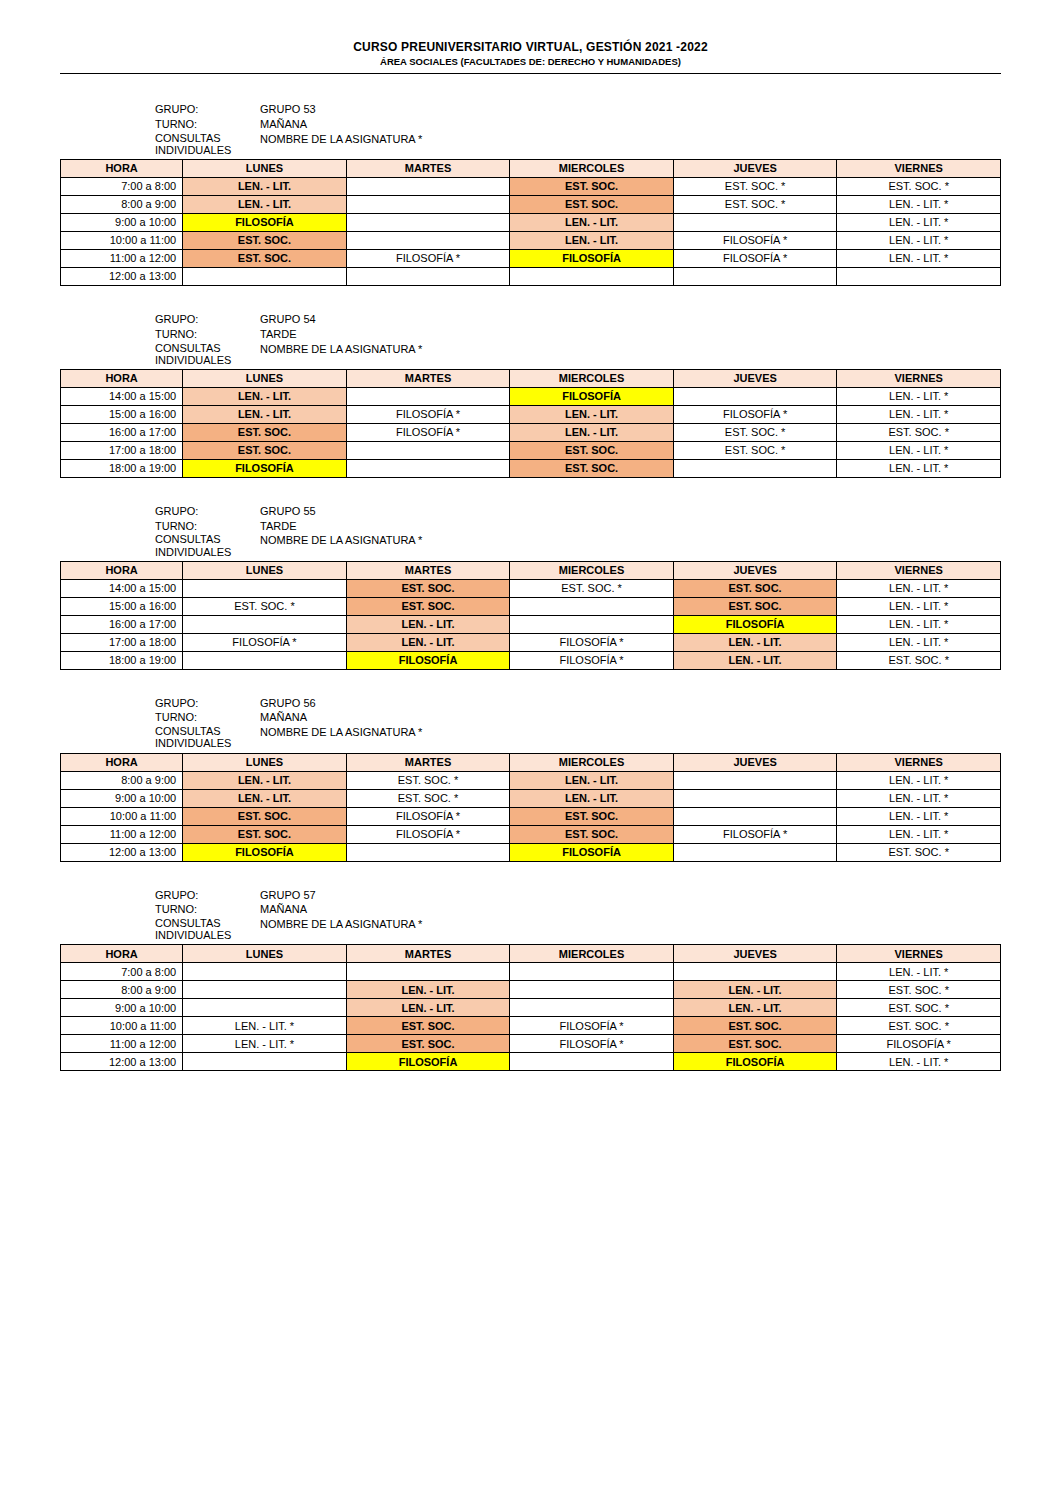CURSO PREUNIVERSITARIO VIRTUAL, GESTIÓN 2021 -2022
ÁREA SOCIALES (FACULTADES DE: DERECHO Y HUMANIDADES)
GRUPO:
GRUPO 53
TURNO:
MAÑANA
CONSULTAS
INDIVIDUALES
NOMBRE DE LA ASIGNATURA *
| HORA | LUNES | MARTES | MIERCOLES | JUEVES | VIERNES |
| --- | --- | --- | --- | --- | --- |
| 7:00 a 8:00 | LEN. - LIT. | | EST. SOC. | EST. SOC. * | EST. SOC. * |
| 8:00 a 9:00 | LEN. - LIT. | | EST. SOC. | EST. SOC. * | LEN. - LIT. * |
| 9:00 a 10:00 | FILOSOFÍA | | LEN. - LIT. | | LEN. - LIT. * |
| 10:00 a 11:00 | EST. SOC. | | LEN. - LIT. | FILOSOFÍA * | LEN. - LIT. * |
| 11:00 a 12:00 | EST. SOC. | FILOSOFÍA * | FILOSOFÍA | FILOSOFÍA * | LEN. - LIT. * |
| 12:00 a 13:00 | | | | | |
GRUPO:
GRUPO 54
TURNO:
TARDE
CONSULTAS
INDIVIDUALES
NOMBRE DE LA ASIGNATURA *
| HORA | LUNES | MARTES | MIERCOLES | JUEVES | VIERNES |
| --- | --- | --- | --- | --- | --- |
| 14:00 a 15:00 | LEN. - LIT. | | FILOSOFÍA | | LEN. - LIT. * |
| 15:00 a 16:00 | LEN. - LIT. | FILOSOFÍA * | LEN. - LIT. | FILOSOFÍA * | LEN. - LIT. * |
| 16:00 a 17:00 | EST. SOC. | FILOSOFÍA * | LEN. - LIT. | EST. SOC. * | EST. SOC. * |
| 17:00 a 18:00 | EST. SOC. | | EST. SOC. | EST. SOC. * | LEN. - LIT. * |
| 18:00 a 19:00 | FILOSOFÍA | | EST. SOC. | | LEN. - LIT. * |
GRUPO:
GRUPO 55
TURNO:
TARDE
CONSULTAS
INDIVIDUALES
NOMBRE DE LA ASIGNATURA *
| HORA | LUNES | MARTES | MIERCOLES | JUEVES | VIERNES |
| --- | --- | --- | --- | --- | --- |
| 14:00 a 15:00 | | EST. SOC. | EST. SOC. * | EST. SOC. | LEN. - LIT. * |
| 15:00 a 16:00 | EST. SOC. * | EST. SOC. | | EST. SOC. | LEN. - LIT. * |
| 16:00 a 17:00 | | LEN. - LIT. | | FILOSOFÍA | LEN. - LIT. * |
| 17:00 a 18:00 | FILOSOFÍA * | LEN. - LIT. | FILOSOFÍA * | LEN. - LIT. | LEN. - LIT. * |
| 18:00 a 19:00 | | FILOSOFÍA | FILOSOFÍA * | LEN. - LIT. | EST. SOC. * |
GRUPO:
GRUPO 56
TURNO:
MAÑANA
CONSULTAS
INDIVIDUALES
NOMBRE DE LA ASIGNATURA *
| HORA | LUNES | MARTES | MIERCOLES | JUEVES | VIERNES |
| --- | --- | --- | --- | --- | --- |
| 8:00 a 9:00 | LEN. - LIT. | EST. SOC. * | LEN. - LIT. | | LEN. - LIT. * |
| 9:00 a 10:00 | LEN. - LIT. | EST. SOC. * | LEN. - LIT. | | LEN. - LIT. * |
| 10:00 a 11:00 | EST. SOC. | FILOSOFÍA * | EST. SOC. | | LEN. - LIT. * |
| 11:00 a 12:00 | EST. SOC. | FILOSOFÍA * | EST. SOC. | FILOSOFÍA * | LEN. - LIT. * |
| 12:00 a 13:00 | FILOSOFÍA | | FILOSOFÍA | | EST. SOC. * |
GRUPO:
GRUPO 57
TURNO:
MAÑANA
CONSULTAS
INDIVIDUALES
NOMBRE DE LA ASIGNATURA *
| HORA | LUNES | MARTES | MIERCOLES | JUEVES | VIERNES |
| --- | --- | --- | --- | --- | --- |
| 7:00 a 8:00 | | | | | LEN. - LIT. * |
| 8:00 a 9:00 | | LEN. - LIT. | | LEN. - LIT. | EST. SOC. * |
| 9:00 a 10:00 | | LEN. - LIT. | | LEN. - LIT. | EST. SOC. * |
| 10:00 a 11:00 | LEN. - LIT. * | EST. SOC. | FILOSOFÍA * | EST. SOC. | EST. SOC. * |
| 11:00 a 12:00 | LEN. - LIT. * | EST. SOC. | FILOSOFÍA * | EST. SOC. | FILOSOFÍA * |
| 12:00 a 13:00 | | FILOSOFÍA | | FILOSOFÍA | LEN. - LIT. * |